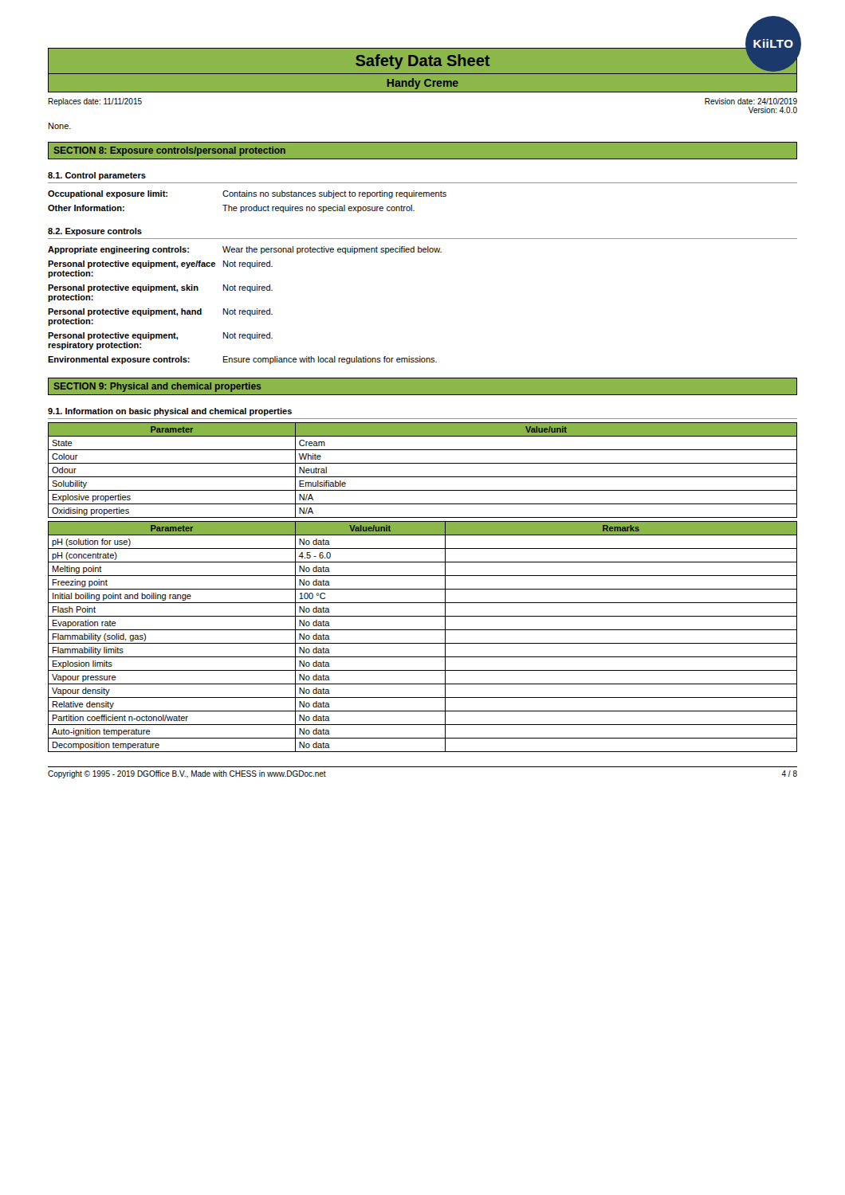KiiLTO
Safety Data Sheet
Handy Creme
Replaces date: 11/11/2015
Revision date: 24/10/2019
Version: 4.0.0
None.
SECTION 8: Exposure controls/personal protection
8.1. Control parameters
| Occupational exposure limit: | Contains no substances subject to reporting requirements |
| Other Information: | The product requires no special exposure control. |
8.2. Exposure controls
| Appropriate engineering controls: | Wear the personal protective equipment specified below. |
| Personal protective equipment, eye/face protection: | Not required. |
| Personal protective equipment, skin protection: | Not required. |
| Personal protective equipment, hand protection: | Not required. |
| Personal protective equipment, respiratory protection: | Not required. |
| Environmental exposure controls: | Ensure compliance with local regulations for emissions. |
SECTION 9: Physical and chemical properties
9.1. Information on basic physical and chemical properties
| Parameter | Value/unit |
| --- | --- |
| State | Cream |
| Colour | White |
| Odour | Neutral |
| Solubility | Emulsifiable |
| Explosive properties | N/A |
| Oxidising properties | N/A |
| Parameter | Value/unit | Remarks |
| --- | --- | --- |
| pH (solution for use) | No data | |
| pH (concentrate) | 4.5 - 6.0 | |
| Melting point | No data | |
| Freezing point | No data | |
| Initial boiling point and boiling range | 100 °C | |
| Flash Point | No data | |
| Evaporation rate | No data | |
| Flammability (solid, gas) | No data | |
| Flammability limits | No data | |
| Explosion limits | No data | |
| Vapour pressure | No data | |
| Vapour density | No data | |
| Relative density | No data | |
| Partition coefficient n-octonol/water | No data | |
| Auto-ignition temperature | No data | |
| Decomposition temperature | No data | |
Copyright © 1995 - 2019 DGOffice B.V., Made with CHESS in www.DGDoc.net
4 / 8